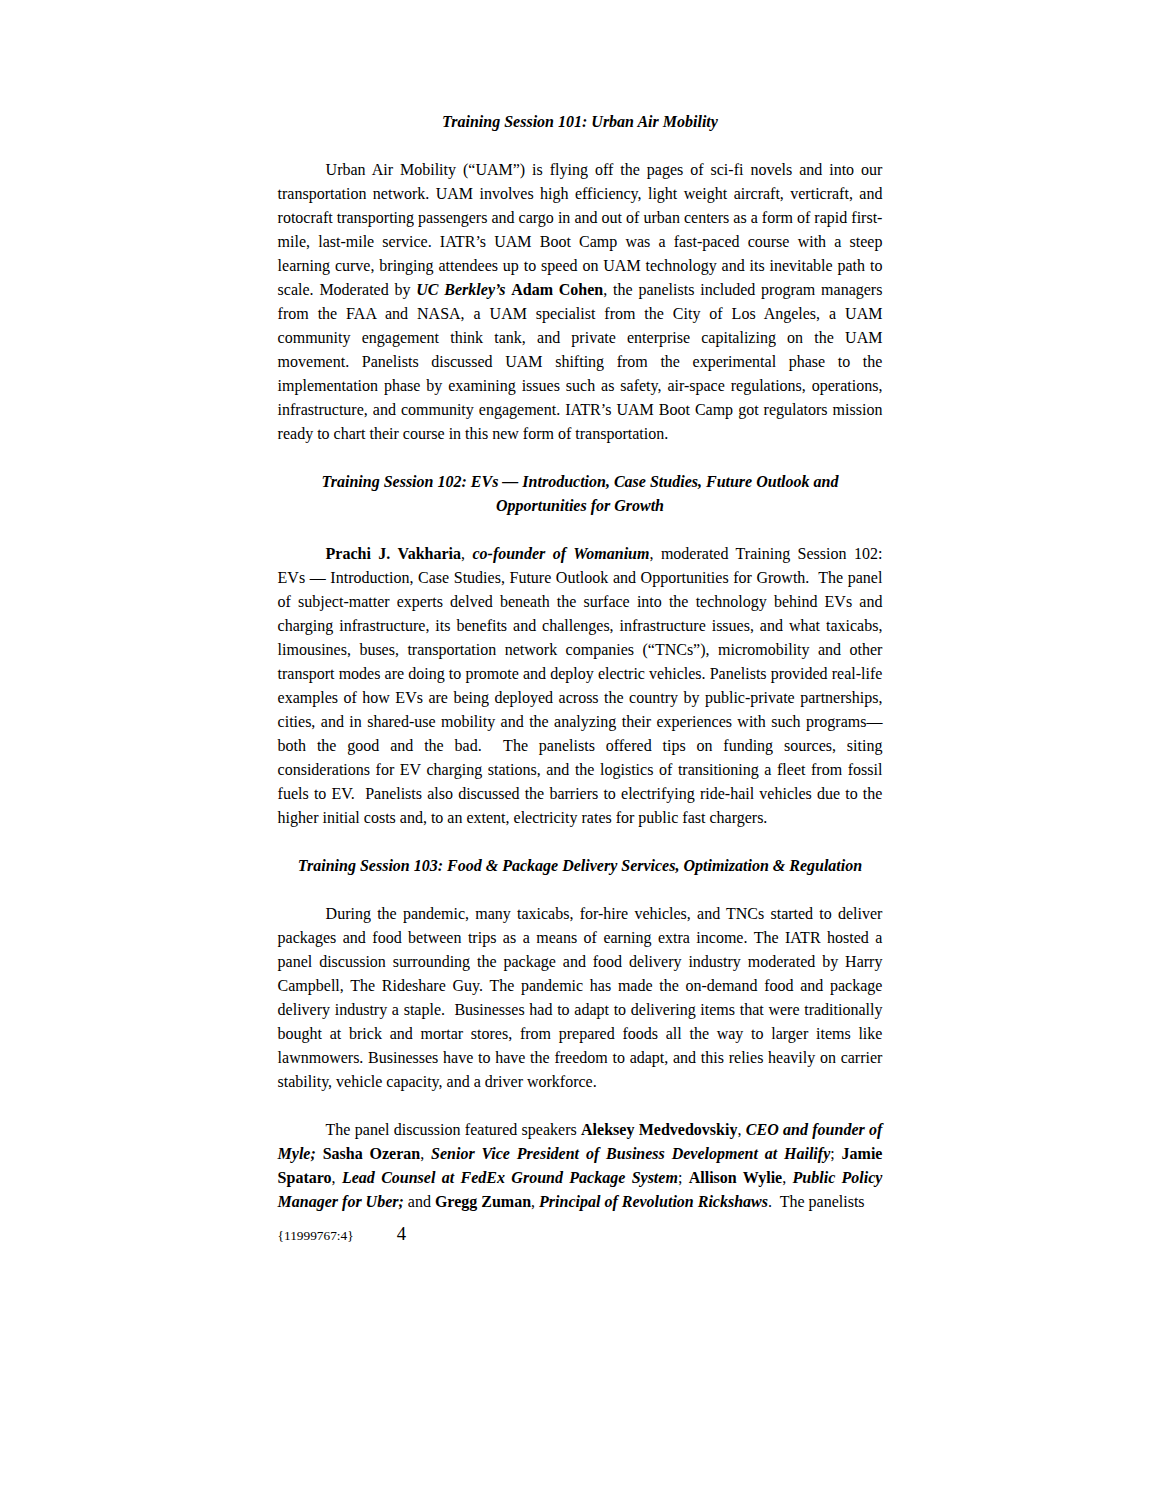Training Session 101: Urban Air Mobility
Urban Air Mobility (“UAM”) is flying off the pages of sci-fi novels and into our transportation network. UAM involves high efficiency, light weight aircraft, verticraft, and rotocraft transporting passengers and cargo in and out of urban centers as a form of rapid first-mile, last-mile service. IATR’s UAM Boot Camp was a fast-paced course with a steep learning curve, bringing attendees up to speed on UAM technology and its inevitable path to scale. Moderated by UC Berkley’s Adam Cohen, the panelists included program managers from the FAA and NASA, a UAM specialist from the City of Los Angeles, a UAM community engagement think tank, and private enterprise capitalizing on the UAM movement. Panelists discussed UAM shifting from the experimental phase to the implementation phase by examining issues such as safety, air-space regulations, operations, infrastructure, and community engagement. IATR’s UAM Boot Camp got regulators mission ready to chart their course in this new form of transportation.
Training Session 102: EVs — Introduction, Case Studies, Future Outlook and Opportunities for Growth
Prachi J. Vakharia, co-founder of Womanium, moderated Training Session 102: EVs — Introduction, Case Studies, Future Outlook and Opportunities for Growth. The panel of subject-matter experts delved beneath the surface into the technology behind EVs and charging infrastructure, its benefits and challenges, infrastructure issues, and what taxicabs, limousines, buses, transportation network companies (“TNCs”), micromobility and other transport modes are doing to promote and deploy electric vehicles. Panelists provided real-life examples of how EVs are being deployed across the country by public-private partnerships, cities, and in shared-use mobility and the analyzing their experiences with such programs—both the good and the bad. The panelists offered tips on funding sources, siting considerations for EV charging stations, and the logistics of transitioning a fleet from fossil fuels to EV. Panelists also discussed the barriers to electrifying ride-hail vehicles due to the higher initial costs and, to an extent, electricity rates for public fast chargers.
Training Session 103: Food & Package Delivery Services, Optimization & Regulation
During the pandemic, many taxicabs, for-hire vehicles, and TNCs started to deliver packages and food between trips as a means of earning extra income. The IATR hosted a panel discussion surrounding the package and food delivery industry moderated by Harry Campbell, The Rideshare Guy. The pandemic has made the on-demand food and package delivery industry a staple. Businesses had to adapt to delivering items that were traditionally bought at brick and mortar stores, from prepared foods all the way to larger items like lawnmowers. Businesses have to have the freedom to adapt, and this relies heavily on carrier stability, vehicle capacity, and a driver workforce.
The panel discussion featured speakers Aleksey Medvedovskiy, CEO and founder of Myle; Sasha Ozeran, Senior Vice President of Business Development at Hailify; Jamie Spataro, Lead Counsel at FedEx Ground Package System; Allison Wylie, Public Policy Manager for Uber; and Gregg Zuman, Principal of Revolution Rickshaws. The panelists
{11999767:4}4